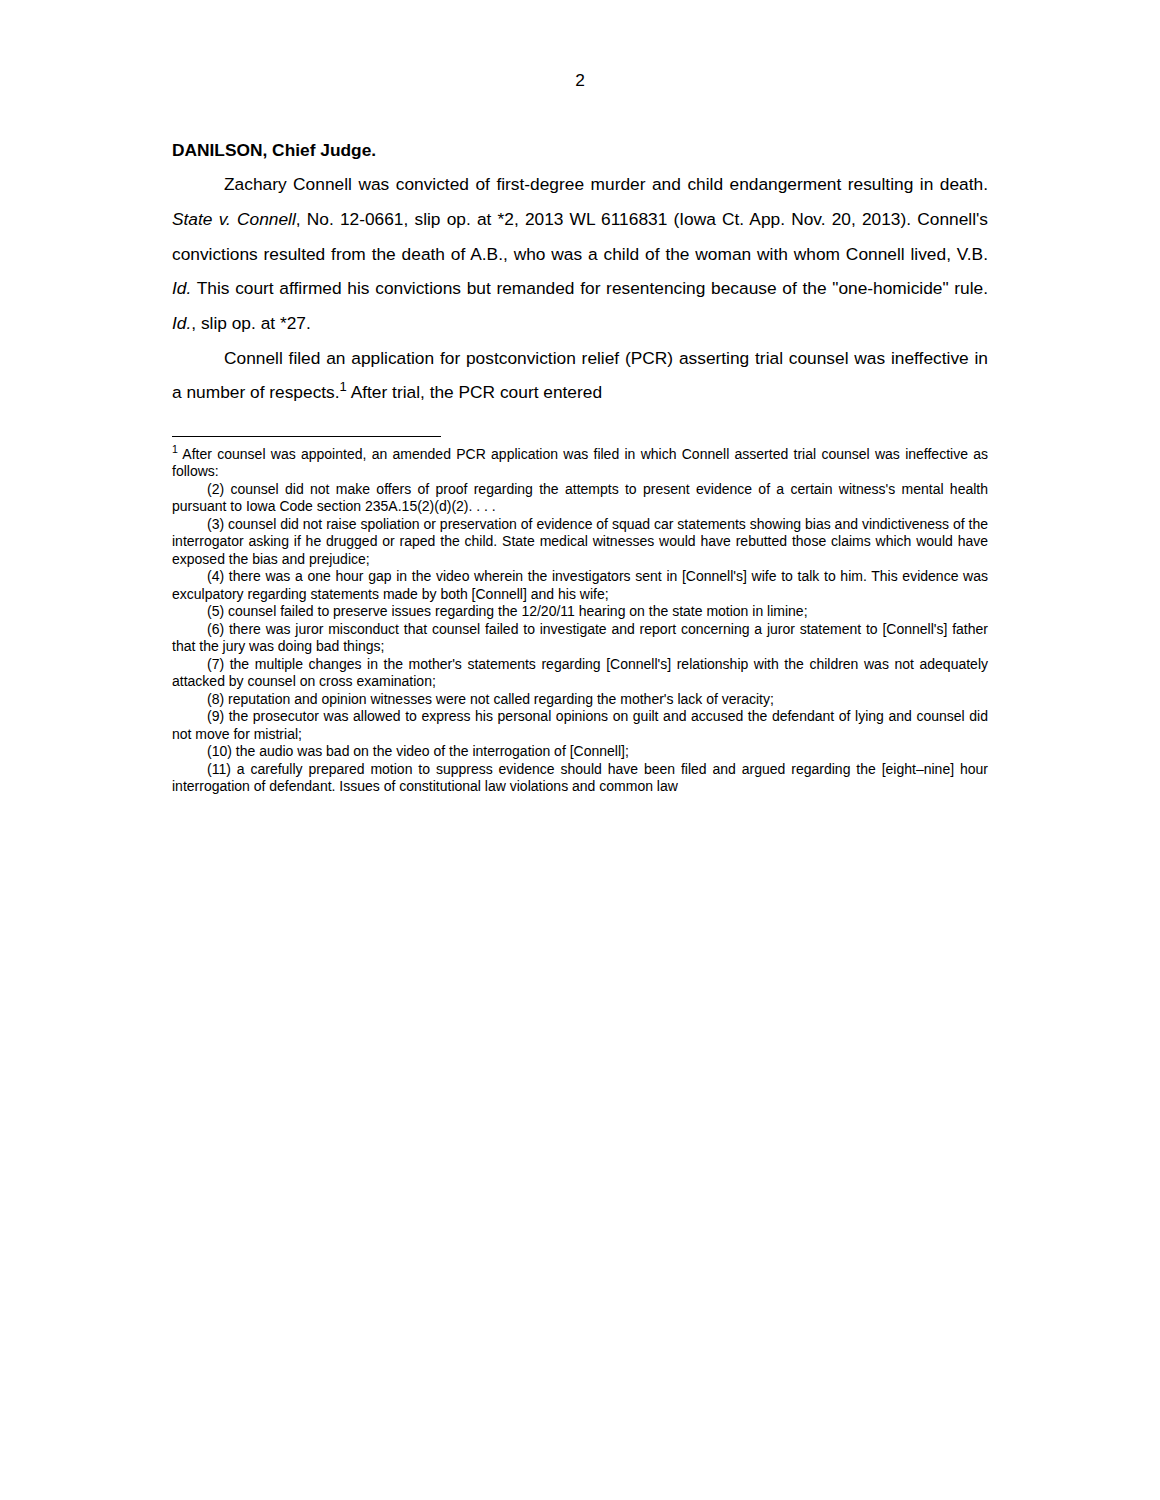2
DANILSON, Chief Judge.
Zachary Connell was convicted of first-degree murder and child endangerment resulting in death. State v. Connell, No. 12-0661, slip op. at *2, 2013 WL 6116831 (Iowa Ct. App. Nov. 20, 2013). Connell's convictions resulted from the death of A.B., who was a child of the woman with whom Connell lived, V.B. Id. This court affirmed his convictions but remanded for resentencing because of the "one-homicide" rule. Id., slip op. at *27.
Connell filed an application for postconviction relief (PCR) asserting trial counsel was ineffective in a number of respects.1 After trial, the PCR court entered
1 After counsel was appointed, an amended PCR application was filed in which Connell asserted trial counsel was ineffective as follows:
(2) counsel did not make offers of proof regarding the attempts to present evidence of a certain witness's mental health pursuant to Iowa Code section 235A.15(2)(d)(2). . . .
(3) counsel did not raise spoliation or preservation of evidence of squad car statements showing bias and vindictiveness of the interrogator asking if he drugged or raped the child. State medical witnesses would have rebutted those claims which would have exposed the bias and prejudice;
(4) there was a one hour gap in the video wherein the investigators sent in [Connell's] wife to talk to him. This evidence was exculpatory regarding statements made by both [Connell] and his wife;
(5) counsel failed to preserve issues regarding the 12/20/11 hearing on the state motion in limine;
(6) there was juror misconduct that counsel failed to investigate and report concerning a juror statement to [Connell's] father that the jury was doing bad things;
(7) the multiple changes in the mother's statements regarding [Connell's] relationship with the children was not adequately attacked by counsel on cross examination;
(8) reputation and opinion witnesses were not called regarding the mother's lack of veracity;
(9) the prosecutor was allowed to express his personal opinions on guilt and accused the defendant of lying and counsel did not move for mistrial;
(10) the audio was bad on the video of the interrogation of [Connell];
(11) a carefully prepared motion to suppress evidence should have been filed and argued regarding the [eight–nine] hour interrogation of defendant. Issues of constitutional law violations and common law